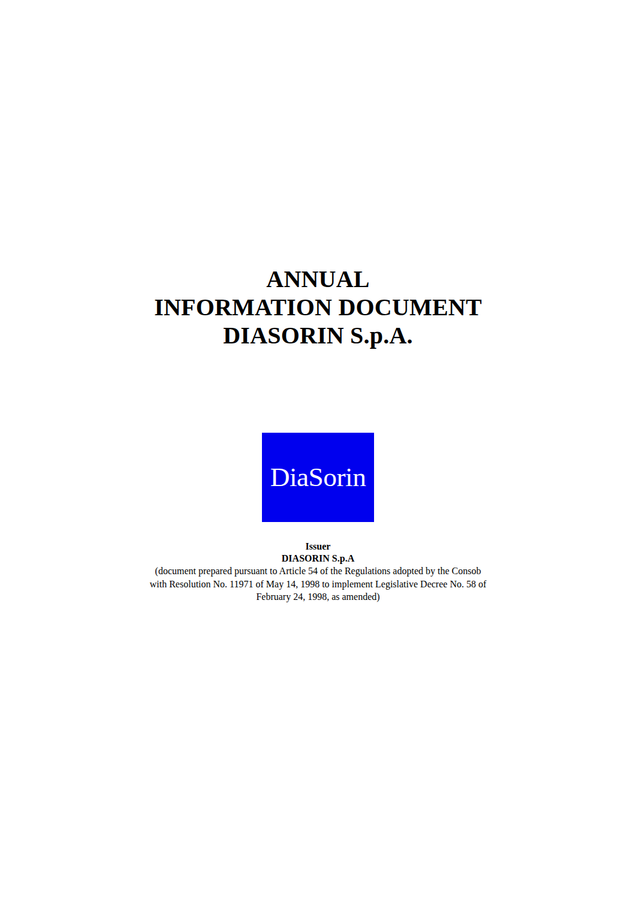ANNUAL
INFORMATION DOCUMENT
DIASORIN S.p.A.
DiaSorin
Issuer
DIASORIN S.p.A
(document prepared pursuant to Article 54 of the Regulations adopted by the Consob with Resolution No. 11971 of May 14, 1998 to implement Legislative Decree No. 58 of February 24, 1998, as amended)